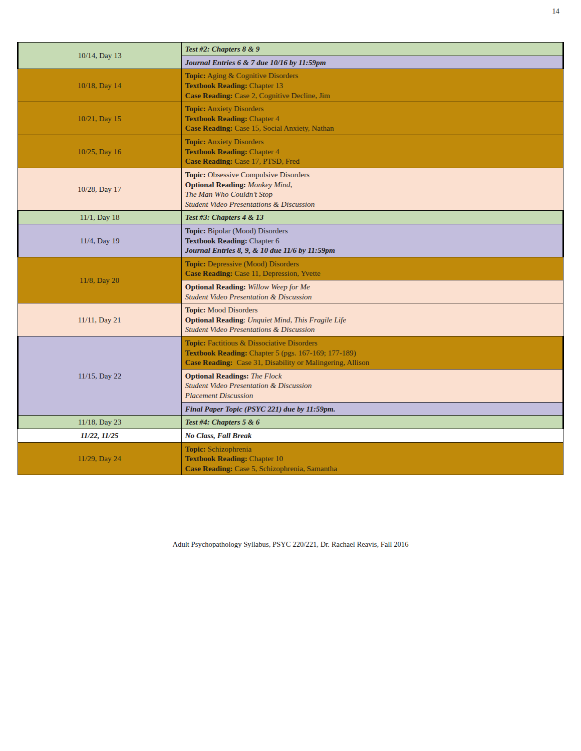14
| 10/14, Day 13 | Test #2: Chapters 8 & 9 |
| Journal Entries 6 & 7 due 10/16 by 11:59pm |
| 10/18, Day 14 | Topic: Aging & Cognitive Disorders Textbook Reading: Chapter 13 Case Reading: Case 2, Cognitive Decline, Jim |
| 10/21, Day 15 | Topic: Anxiety Disorders Textbook Reading: Chapter 4 Case Reading: Case 15, Social Anxiety, Nathan |
| 10/25, Day 16 | Topic: Anxiety Disorders Textbook Reading: Chapter 4 Case Reading: Case 17, PTSD, Fred |
| 10/28, Day 17 | Topic: Obsessive Compulsive Disorders Optional Reading: Monkey Mind , The Man Who Couldn’t Stop Student Video Presentations & Discussion |
| 11/1, Day 18 | Test #3: Chapters 4 & 13 |
| 11/4, Day 19 | Topic: Bipolar (Mood) Disorders Textbook Reading: Chapter 6 Journal Entries 8, 9, & 10 due 11/6 by 11:59pm |
| 11/8, Day 20 | Topic: Depressive (Mood) Disorders Case Reading: Case 11, Depression, Yvette |
| Optional Reading: Willow Weep for Me Student Video Presentation & Discussion |
| 11/11, Day 21 | Topic: Mood Disorders Optional Reading : Unquiet Mind, This Fragile Life Student Video Presentations & Discussion |
| 11/15, Day 22 | Topic: Factitious & Dissociative Disorders Textbook Reading: Chapter 5 (pgs. 167-169; 177-189) Case Reading: Case 31, Disability or Malingering, Allison |
| Optional Readings: The Flock Student Video Presentation & Discussion Placement Discussion |
| Final Paper Topic (PSYC 221) due by 11:59pm. |
| 11/18, Day 23 | Test #4: Chapters 5 & 6 |
| 11/22, 11/25 | No Class, Fall Break |
| 11/29, Day 24 | Topic: Schizophrenia Textbook Reading: Chapter 10 Case Reading: Case 5, Schizophrenia, Samantha |
Adult Psychopathology Syllabus, PSYC 220/221, Dr. Rachael Reavis, Fall 2016